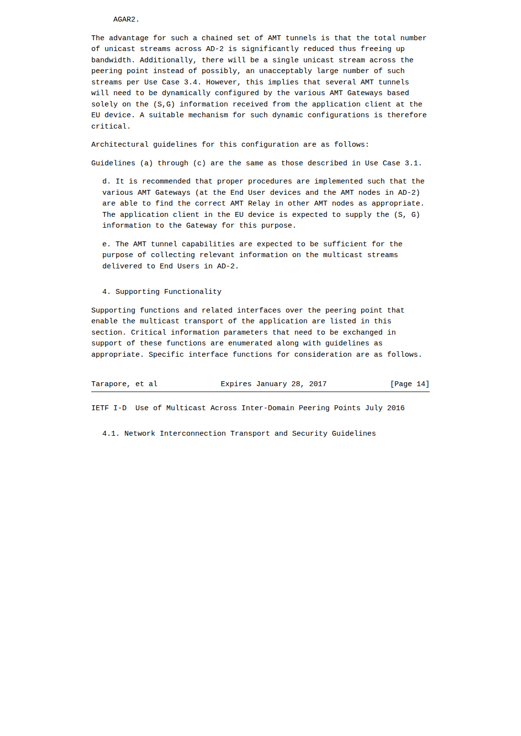AGAR2.
The advantage for such a chained set of AMT tunnels is that the total number of unicast streams across AD-2 is significantly reduced thus freeing up bandwidth. Additionally, there will be a single unicast stream across the peering point instead of possibly, an unacceptably large number of such streams per Use Case 3.4. However, this implies that several AMT tunnels will need to be dynamically configured by the various AMT Gateways based solely on the (S,G) information received from the application client at the EU device. A suitable mechanism for such dynamic configurations is therefore critical.
Architectural guidelines for this configuration are as follows:
Guidelines (a) through (c) are the same as those described in Use Case 3.1.
d. It is recommended that proper procedures are implemented such that the various AMT Gateways (at the End User devices and the AMT nodes in AD-2) are able to find the correct AMT Relay in other AMT nodes as appropriate. The application client in the EU device is expected to supply the (S, G) information to the Gateway for this purpose.
e. The AMT tunnel capabilities are expected to be sufficient for the purpose of collecting relevant information on the multicast streams delivered to End Users in AD-2.
4. Supporting Functionality
Supporting functions and related interfaces over the peering point that enable the multicast transport of the application are listed in this section. Critical information parameters that need to be exchanged in support of these functions are enumerated along with guidelines as appropriate. Specific interface functions for consideration are as follows.
Tarapore, et al Expires January 28, 2017 [Page 14]
IETF I-D Use of Multicast Across Inter-Domain Peering Points July 2016
4.1. Network Interconnection Transport and Security Guidelines